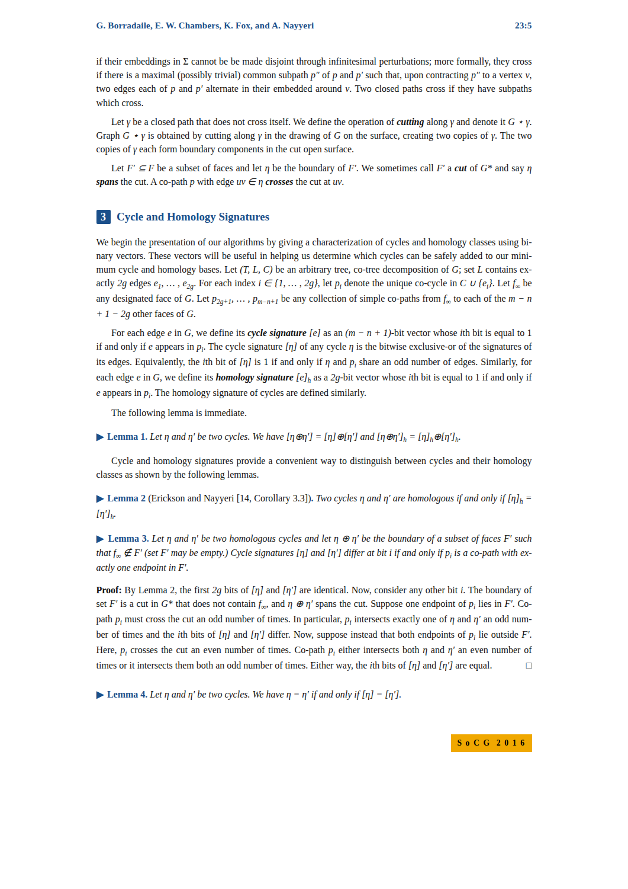G. Borradaile, E. W. Chambers, K. Fox, and A. Nayyeri 23:5
if their embeddings in Σ cannot be be made disjoint through infinitesimal perturbations; more formally, they cross if there is a maximal (possibly trivial) common subpath p″ of p and p′ such that, upon contracting p″ to a vertex v, two edges each of p and p′ alternate in their embedded around v. Two closed paths cross if they have subpaths which cross.
Let γ be a closed path that does not cross itself. We define the operation of cutting along γ and denote it G ⋆ γ. Graph G ⋆ γ is obtained by cutting along γ in the drawing of G on the surface, creating two copies of γ. The two copies of γ each form boundary components in the cut open surface.
Let F′ ⊆ F be a subset of faces and let η be the boundary of F′. We sometimes call F′ a cut of G* and say η spans the cut. A co-path p with edge uv ∈ η crosses the cut at uv.
3 Cycle and Homology Signatures
We begin the presentation of our algorithms by giving a characterization of cycles and homology classes using binary vectors. These vectors will be useful in helping us determine which cycles can be safely added to our minimum cycle and homology bases. Let (T, L, C) be an arbitrary tree, co-tree decomposition of G; set L contains exactly 2g edges e1, … , e2g. For each index i ∈ {1, … , 2g}, let pi denote the unique co-cycle in C ∪ {ei}. Let f∞ be any designated face of G. Let p2g+1, … , pm−n+1 be any collection of simple co-paths from f∞ to each of the m − n + 1 − 2g other faces of G.
For each edge e in G, we define its cycle signature [e] as an (m − n + 1)-bit vector whose ith bit is equal to 1 if and only if e appears in pi. The cycle signature [η] of any cycle η is the bitwise exclusive-or of the signatures of its edges. Equivalently, the ith bit of [η] is 1 if and only if η and pi share an odd number of edges. Similarly, for each edge e in G, we define its homology signature [e]h as a 2g-bit vector whose ith bit is equal to 1 if and only if e appears in pi. The homology signature of cycles are defined similarly.
The following lemma is immediate.
▶ Lemma 1. Let η and η′ be two cycles. We have [η⊕η′] = [η]⊕[η′] and [η⊕η′]h = [η]h⊕[η′]h.
Cycle and homology signatures provide a convenient way to distinguish between cycles and their homology classes as shown by the following lemmas.
▶ Lemma 2 (Erickson and Nayyeri [14, Corollary 3.3]). Two cycles η and η′ are homologous if and only if [η]h = [η′]h.
▶ Lemma 3. Let η and η′ be two homologous cycles and let η ⊕ η′ be the boundary of a subset of faces F′ such that f∞ ∉ F′ (set F′ may be empty.) Cycle signatures [η] and [η′] differ at bit i if and only if pi is a co-path with exactly one endpoint in F′.
Proof: By Lemma 2, the first 2g bits of [η] and [η′] are identical. Now, consider any other bit i. The boundary of set F′ is a cut in G* that does not contain f∞, and η ⊕ η′ spans the cut. Suppose one endpoint of pi lies in F′. Co-path pi must cross the cut an odd number of times. In particular, pi intersects exactly one of η and η′ an odd number of times and the ith bits of [η] and [η′] differ. Now, suppose instead that both endpoints of pi lie outside F′. Here, pi crosses the cut an even number of times. Co-path pi either intersects both η and η′ an even number of times or it intersects them both an odd number of times. Either way, the ith bits of [η] and [η′] are equal. □
▶ Lemma 4. Let η and η′ be two cycles. We have η = η′ if and only if [η] = [η′].
S o C G 2 0 1 6